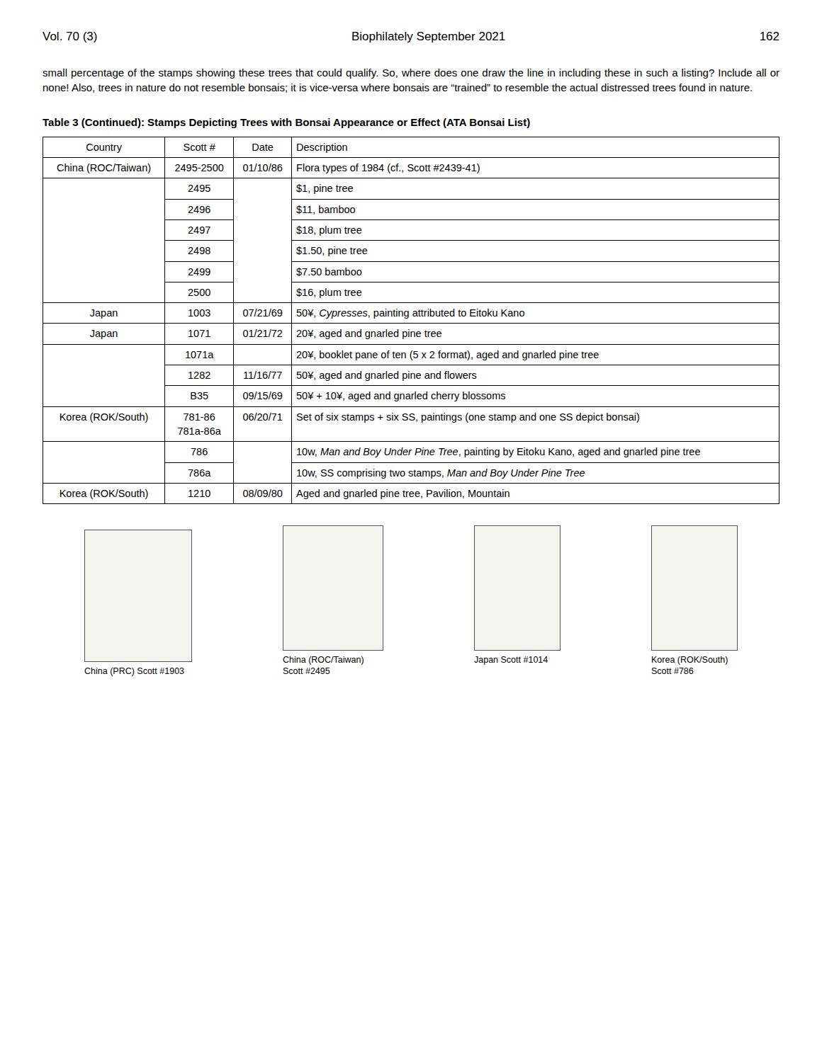Vol. 70 (3)
Biophilately September 2021
162
small percentage of the stamps showing these trees that could qualify. So, where does one draw the line in including these in such a listing? Include all or none! Also, trees in nature do not resemble bonsais; it is vice-versa where bonsais are “trained” to resemble the actual distressed trees found in nature.
Table 3 (Continued): Stamps Depicting Trees with Bonsai Appearance or Effect (ATA Bonsai List)
| Country | Scott # | Date | Description |
| China (ROC/Taiwan) | 2495-2500 | 01/10/86 | Flora types of 1984 (cf., Scott #2439-41) |
| | 2495 | | $1, pine tree |
| | 2496 | | $11, bamboo |
| | 2497 | | $18, plum tree |
| | 2498 | | $1.50, pine tree |
| | 2499 | | $7.50 bamboo |
| | 2500 | | $16, plum tree |
| Japan | 1003 | 07/21/69 | 50¥, Cypresses , painting attributed to Eitoku Kano |
| Japan | 1071 | 01/21/72 | 20¥, aged and gnarled pine tree |
| | 1071a | | 20¥, booklet pane of ten (5 x 2 format), aged and gnarled pine tree |
| | 1282 | 11/16/77 | 50¥, aged and gnarled pine and flowers |
| | B35 | 09/15/69 | 50¥ + 10¥, aged and gnarled cherry blossoms |
| Korea (ROK/South) | 781-86 781a-86a | 06/20/71 | Set of six stamps + six SS, paintings (one stamp and one SS depict bonsai) |
| | 786 | | 10w, Man and Boy Under Pine Tree , painting by Eitoku Kano, aged and gnarled pine tree |
| | 786a | | 10w, SS comprising two stamps, Man and Boy Under Pine Tree |
| Korea (ROK/South) | 1210 | 08/09/80 | Aged and gnarled pine tree, Pavilion, Mountain |
China (PRC) Scott #1903
China (ROC/Taiwan)
Scott #2495
Japan Scott #1014
Korea (ROK/South)
Scott #786